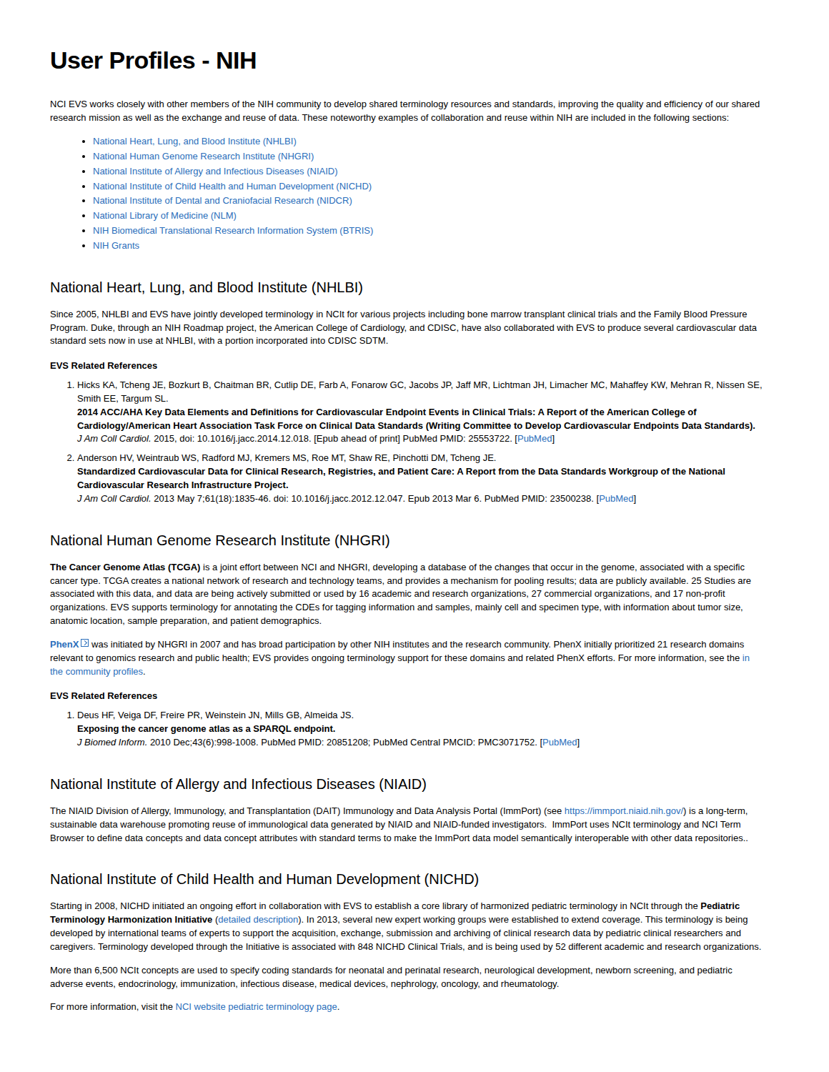User Profiles - NIH
NCI EVS works closely with other members of the NIH community to develop shared terminology resources and standards, improving the quality and efficiency of our shared research mission as well as the exchange and reuse of data. These noteworthy examples of collaboration and reuse within NIH are included in the following sections:
National Heart, Lung, and Blood Institute (NHLBI)
National Human Genome Research Institute (NHGRI)
National Institute of Allergy and Infectious Diseases (NIAID)
National Institute of Child Health and Human Development (NICHD)
National Institute of Dental and Craniofacial Research (NIDCR)
National Library of Medicine (NLM)
NIH Biomedical Translational Research Information System (BTRIS)
NIH Grants
National Heart, Lung, and Blood Institute (NHLBI)
Since 2005, NHLBI and EVS have jointly developed terminology in NCIt for various projects including bone marrow transplant clinical trials and the Family Blood Pressure Program. Duke, through an NIH Roadmap project, the American College of Cardiology, and CDISC, have also collaborated with EVS to produce several cardiovascular data standard sets now in use at NHLBI, with a portion incorporated into CDISC SDTM.
EVS Related References
Hicks KA, Tcheng JE, Bozkurt B, Chaitman BR, Cutlip DE, Farb A, Fonarow GC, Jacobs JP, Jaff MR, Lichtman JH, Limacher MC, Mahaffey KW, Mehran R, Nissen SE, Smith EE, Targum SL.
2014 ACC/AHA Key Data Elements and Definitions for Cardiovascular Endpoint Events in Clinical Trials: A Report of the American College of Cardiology/American Heart Association Task Force on Clinical Data Standards (Writing Committee to Develop Cardiovascular Endpoints Data Standards).
J Am Coll Cardiol. 2015, doi: 10.1016/j.jacc.2014.12.018. [Epub ahead of print] PubMed PMID: 25553722. [PubMed]
Anderson HV, Weintraub WS, Radford MJ, Kremers MS, Roe MT, Shaw RE, Pinchotti DM, Tcheng JE.
Standardized Cardiovascular Data for Clinical Research, Registries, and Patient Care: A Report from the Data Standards Workgroup of the National Cardiovascular Research Infrastructure Project.
J Am Coll Cardiol. 2013 May 7;61(18):1835-46. doi: 10.1016/j.jacc.2012.12.047. Epub 2013 Mar 6. PubMed PMID: 23500238. [PubMed]
National Human Genome Research Institute (NHGRI)
The Cancer Genome Atlas (TCGA) is a joint effort between NCI and NHGRI, developing a database of the changes that occur in the genome, associated with a specific cancer type. TCGA creates a national network of research and technology teams, and provides a mechanism for pooling results; data are publicly available. 25 Studies are associated with this data, and data are being actively submitted or used by 16 academic and research organizations, 27 commercial organizations, and 17 non-profit organizations. EVS supports terminology for annotating the CDEs for tagging information and samples, mainly cell and specimen type, with information about tumor size, anatomic location, sample preparation, and patient demographics.
PhenX was initiated by NHGRI in 2007 and has broad participation by other NIH institutes and the research community. PhenX initially prioritized 21 research domains relevant to genomics research and public health; EVS provides ongoing terminology support for these domains and related PhenX efforts. For more information, see the in the community profiles.
EVS Related References
Deus HF, Veiga DF, Freire PR, Weinstein JN, Mills GB, Almeida JS.
Exposing the cancer genome atlas as a SPARQL endpoint.
J Biomed Inform. 2010 Dec;43(6):998-1008. PubMed PMID: 20851208; PubMed Central PMCID: PMC3071752. [PubMed]
National Institute of Allergy and Infectious Diseases (NIAID)
The NIAID Division of Allergy, Immunology, and Transplantation (DAIT) Immunology and Data Analysis Portal (ImmPort) (see https://immport.niaid.nih.gov/) is a long-term, sustainable data warehouse promoting reuse of immunological data generated by NIAID and NIAID-funded investigators. ImmPort uses NCIt terminology and NCI Term Browser to define data concepts and data concept attributes with standard terms to make the ImmPort data model semantically interoperable with other data repositories..
National Institute of Child Health and Human Development (NICHD)
Starting in 2008, NICHD initiated an ongoing effort in collaboration with EVS to establish a core library of harmonized pediatric terminology in NCIt through the Pediatric Terminology Harmonization Initiative (detailed description). In 2013, several new expert working groups were established to extend coverage. This terminology is being developed by international teams of experts to support the acquisition, exchange, submission and archiving of clinical research data by pediatric clinical researchers and caregivers. Terminology developed through the Initiative is associated with 848 NICHD Clinical Trials, and is being used by 52 different academic and research organizations.
More than 6,500 NCIt concepts are used to specify coding standards for neonatal and perinatal research, neurological development, newborn screening, and pediatric adverse events, endocrinology, immunization, infectious disease, medical devices, nephrology, oncology, and rheumatology.
For more information, visit the NCI website pediatric terminology page.